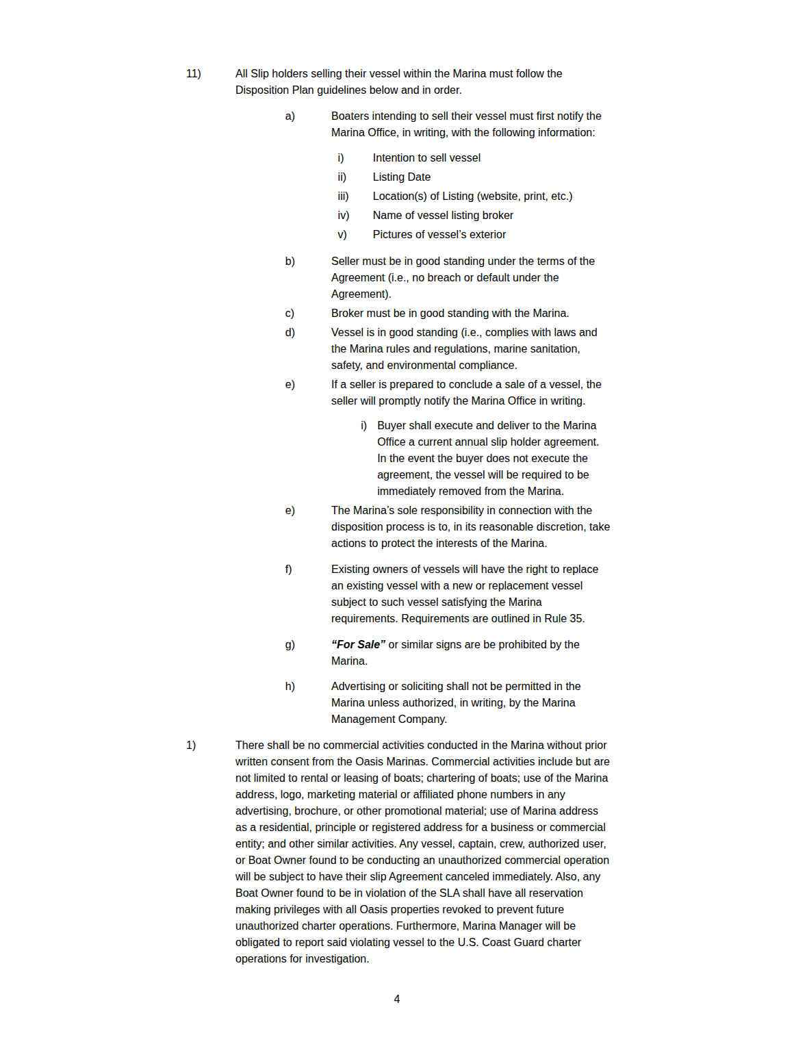11)
All Slip holders selling their vessel within the Marina must follow the Disposition Plan guidelines below and in order.
a)
Boaters intending to sell their vessel must first notify the Marina Office, in writing, with the following information:
i)
Intention to sell vessel
ii)
Listing Date
iii)
Location(s) of Listing (website, print, etc.)
iv)
Name of vessel listing broker
v)
Pictures of vessel’s exterior
b)
Seller must be in good standing under the terms of the Agreement (i.e., no breach or default under the Agreement).
c)
Broker must be in good standing with the Marina.
d)
Vessel is in good standing (i.e., complies with laws and the Marina rules and regulations, marine sanitation, safety, and environmental compliance.
e)
If a seller is prepared to conclude a sale of a vessel, the seller will promptly notify the Marina Office in writing.
i)
Buyer shall execute and deliver to the Marina Office a current annual slip holder agreement. In the event the buyer does not execute the agreement, the vessel will be required to be immediately removed from the Marina.
e)
The Marina’s sole responsibility in connection with the disposition process is to, in its reasonable discretion, take actions to protect the interests of the Marina.
f)
Existing owners of vessels will have the right to replace an existing vessel with a new or replacement vessel subject to such vessel satisfying the Marina requirements. Requirements are outlined in Rule 35.
g)
“For Sale” or similar signs are be prohibited by the Marina.
h)
Advertising or soliciting shall not be permitted in the Marina unless authorized, in writing, by the Marina Management Company.
1)
There shall be no commercial activities conducted in the Marina without prior written consent from the Oasis Marinas. Commercial activities include but are not limited to rental or leasing of boats; chartering of boats; use of the Marina address, logo, marketing material or affiliated phone numbers in any advertising, brochure, or other promotional material; use of Marina address as a residential, principle or registered address for a business or commercial entity; and other similar activities. Any vessel, captain, crew, authorized user, or Boat Owner found to be conducting an unauthorized commercial operation will be subject to have their slip Agreement canceled immediately. Also, any Boat Owner found to be in violation of the SLA shall have all reservation making privileges with all Oasis properties revoked to prevent future unauthorized charter operations. Furthermore, Marina Manager will be obligated to report said violating vessel to the U.S. Coast Guard charter operations for investigation.
4